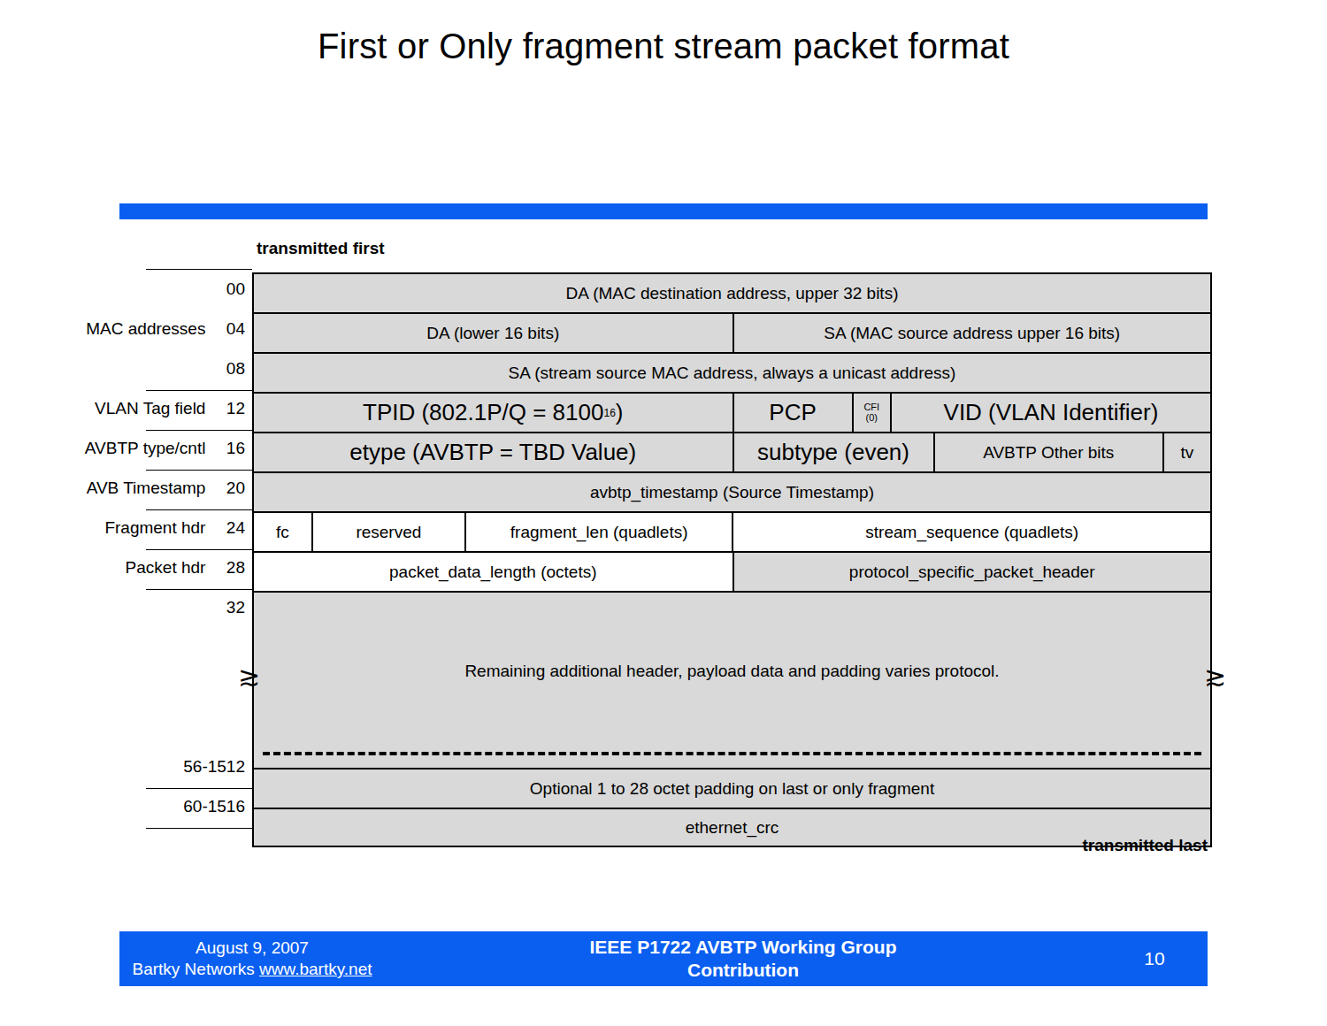First or Only fragment stream packet format
transmitted first
00
MAC addresses 04
08
VLAN Tag field 12
AVBTP type/cntl 16
AVB Timestamp 20
Fragment hdr 24
Packet hdr 28
32
56-1512
60-1516
DA (MAC destination address, upper 32 bits)
DA (lower 16 bits)
SA (MAC source address upper 16 bits)
SA (stream source MAC address, always a unicast address)
TPID (802.1P/Q = 810016)
PCP
CFI
(0)
VID (VLAN Identifier)
etype (AVBTP = TBD Value)
subtype (even)
AVBTP Other bits
tv
avbtp_timestamp (Source Timestamp)
fc
reserved
fragment_len (quadlets)
stream_sequence (quadlets)
packet_data_length (octets)
protocol_specific_packet_header
≳
≳
Remaining additional header, payload data and padding varies protocol.
Optional 1 to 28 octet padding on last or only fragment
ethernet_crc
transmitted last
August 9, 2007
Bartky Networks www.bartky.net
IEEE P1722 AVBTP Working Group
Contribution
10